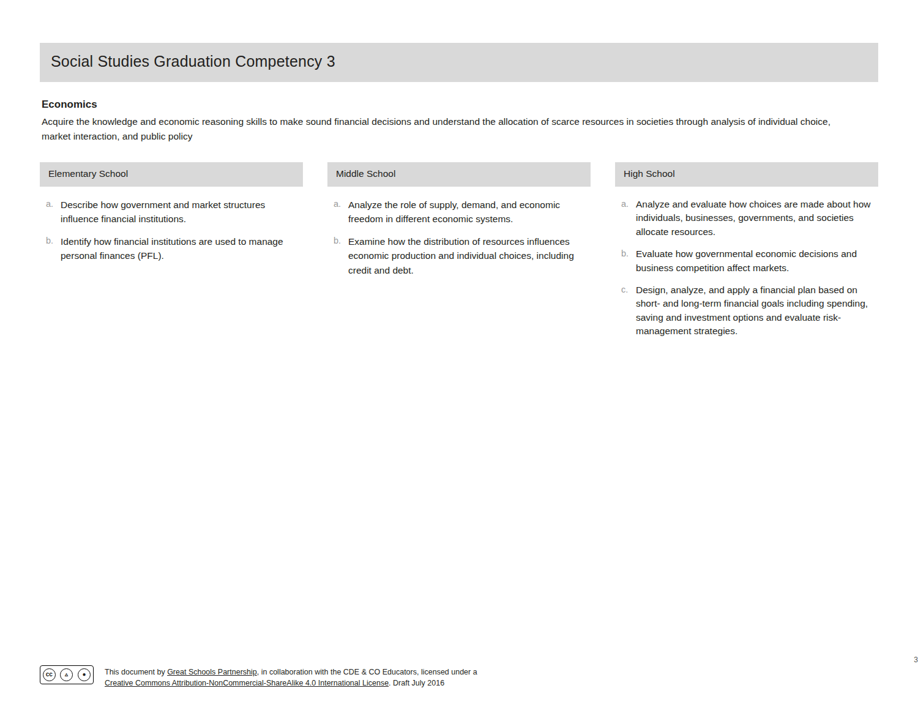Social Studies Graduation Competency 3
Economics
Acquire the knowledge and economic reasoning skills to make sound financial decisions and understand the allocation of scarce resources in societies through analysis of individual choice, market interaction, and public policy
Elementary School
a. Describe how government and market structures influence financial institutions.
b. Identify how financial institutions are used to manage personal finances (PFL).
Middle School
a. Analyze the role of supply, demand, and economic freedom in different economic systems.
b. Examine how the distribution of resources influences economic production and individual choices, including credit and debt.
High School
a. Analyze and evaluate how choices are made about how individuals, businesses, governments, and societies allocate resources.
b. Evaluate how governmental economic decisions and business competition affect markets.
c. Design, analyze, and apply a financial plan based on short- and long-term financial goals including spending, saving and investment options and evaluate risk-management strategies.
3
cc
▵
●
This document by Great Schools Partnership, in collaboration with the CDE & CO Educators, licensed under a
Creative Commons Attribution-NonCommercial-ShareAlike 4.0 International License. Draft July 2016